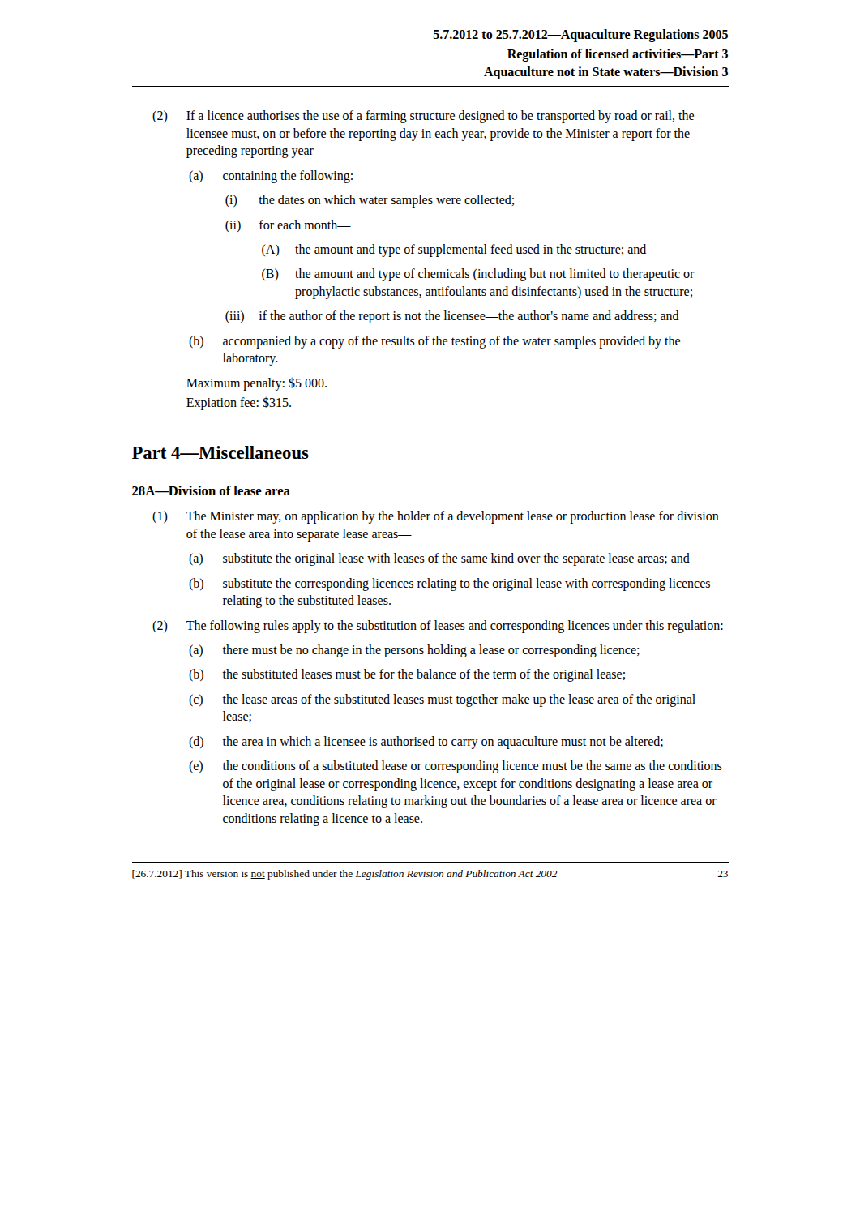5.7.2012 to 25.7.2012—Aquaculture Regulations 2005
Regulation of licensed activities—Part 3
Aquaculture not in State waters—Division 3
(2) If a licence authorises the use of a farming structure designed to be transported by road or rail, the licensee must, on or before the reporting day in each year, provide to the Minister a report for the preceding reporting year—
(a) containing the following:
(i) the dates on which water samples were collected;
(ii) for each month—
(A) the amount and type of supplemental feed used in the structure; and
(B) the amount and type of chemicals (including but not limited to therapeutic or prophylactic substances, antifoulants and disinfectants) used in the structure;
(iii) if the author of the report is not the licensee—the author's name and address; and
(b) accompanied by a copy of the results of the testing of the water samples provided by the laboratory.
Maximum penalty: $5 000.
Expiation fee: $315.
Part 4—Miscellaneous
28A—Division of lease area
(1) The Minister may, on application by the holder of a development lease or production lease for division of the lease area into separate lease areas—
(a) substitute the original lease with leases of the same kind over the separate lease areas; and
(b) substitute the corresponding licences relating to the original lease with corresponding licences relating to the substituted leases.
(2) The following rules apply to the substitution of leases and corresponding licences under this regulation:
(a) there must be no change in the persons holding a lease or corresponding licence;
(b) the substituted leases must be for the balance of the term of the original lease;
(c) the lease areas of the substituted leases must together make up the lease area of the original lease;
(d) the area in which a licensee is authorised to carry on aquaculture must not be altered;
(e) the conditions of a substituted lease or corresponding licence must be the same as the conditions of the original lease or corresponding licence, except for conditions designating a lease area or licence area, conditions relating to marking out the boundaries of a lease area or licence area or conditions relating a licence to a lease.
[26.7.2012] This version is not published under the Legislation Revision and Publication Act 2002
23